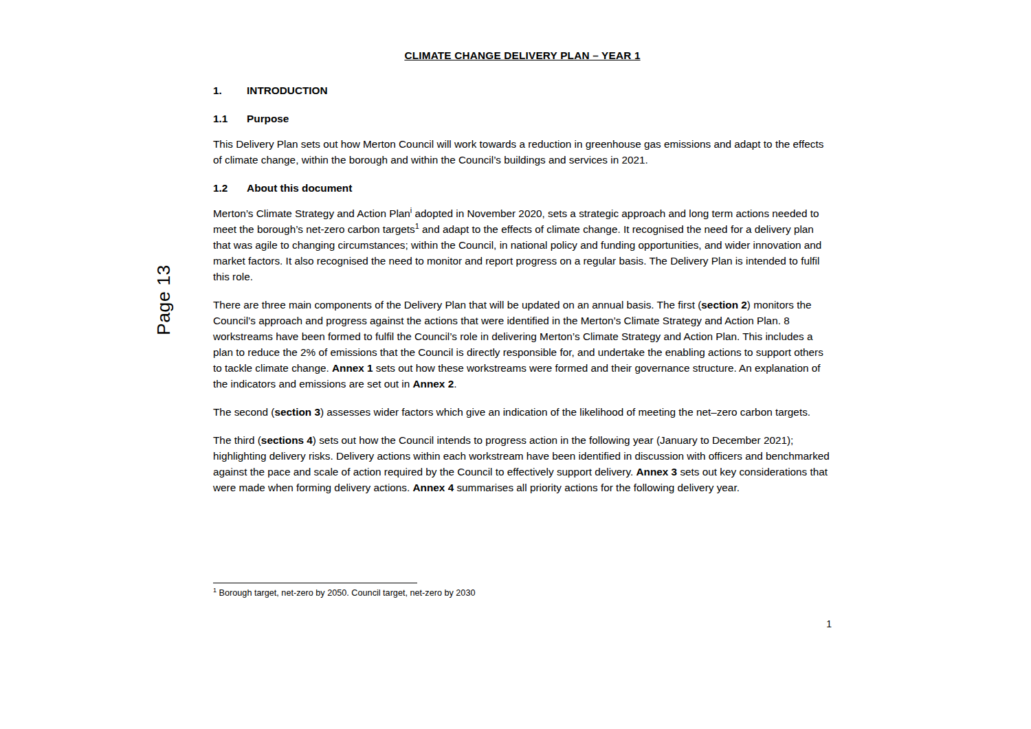Page 13
CLIMATE CHANGE DELIVERY PLAN – YEAR 1
1. INTRODUCTION
1.1 Purpose
This Delivery Plan sets out how Merton Council will work towards a reduction in greenhouse gas emissions and adapt to the effects of climate change, within the borough and within the Council’s buildings and services in 2021.
1.2 About this document
Merton’s Climate Strategy and Action Plani adopted in November 2020, sets a strategic approach and long term actions needed to meet the borough’s net-zero carbon targets1 and adapt to the effects of climate change. It recognised the need for a delivery plan that was agile to changing circumstances; within the Council, in national policy and funding opportunities, and wider innovation and market factors. It also recognised the need to monitor and report progress on a regular basis. The Delivery Plan is intended to fulfil this role.
There are three main components of the Delivery Plan that will be updated on an annual basis. The first (section 2) monitors the Council’s approach and progress against the actions that were identified in the Merton’s Climate Strategy and Action Plan. 8 workstreams have been formed to fulfil the Council’s role in delivering Merton’s Climate Strategy and Action Plan. This includes a plan to reduce the 2% of emissions that the Council is directly responsible for, and undertake the enabling actions to support others to tackle climate change. Annex 1 sets out how these workstreams were formed and their governance structure. An explanation of the indicators and emissions are set out in Annex 2.
The second (section 3) assesses wider factors which give an indication of the likelihood of meeting the net–zero carbon targets.
The third (sections 4) sets out how the Council intends to progress action in the following year (January to December 2021); highlighting delivery risks. Delivery actions within each workstream have been identified in discussion with officers and benchmarked against the pace and scale of action required by the Council to effectively support delivery. Annex 3 sets out key considerations that were made when forming delivery actions. Annex 4 summarises all priority actions for the following delivery year.
1 Borough target, net-zero by 2050. Council target, net-zero by 2030
1